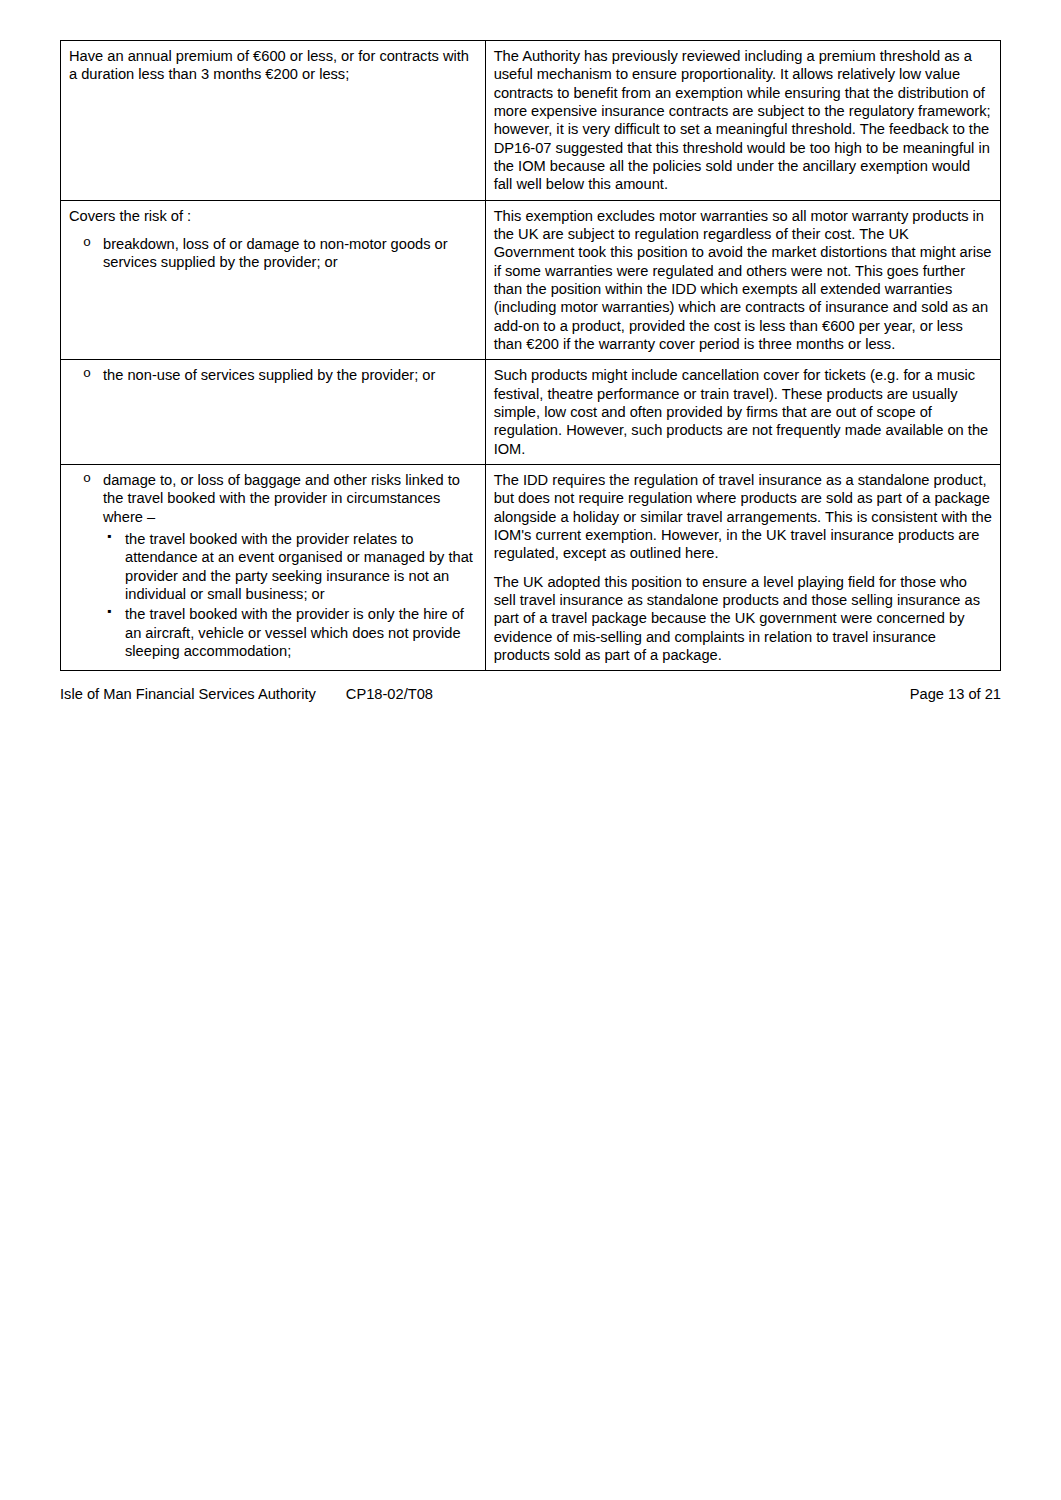| Have an annual premium of €600 or less, or for contracts with a duration less than 3 months €200 or less; | The Authority has previously reviewed including a premium threshold as a useful mechanism to ensure proportionality. It allows relatively low value contracts to benefit from an exemption while ensuring that the distribution of more expensive insurance contracts are subject to the regulatory framework; however, it is very difficult to set a meaningful threshold. The feedback to the DP16-07 suggested that this threshold would be too high to be meaningful in the IOM because all the policies sold under the ancillary exemption would fall well below this amount. |
| Covers the risk of : breakdown, loss of or damage to non-motor goods or services supplied by the provider; or | This exemption excludes motor warranties so all motor warranty products in the UK are subject to regulation regardless of their cost. The UK Government took this position to avoid the market distortions that might arise if some warranties were regulated and others were not. This goes further than the position within the IDD which exempts all extended warranties (including motor warranties) which are contracts of insurance and sold as an add-on to a product, provided the cost is less than €600 per year, or less than €200 if the warranty cover period is three months or less. |
| the non-use of services supplied by the provider; or | Such products might include cancellation cover for tickets (e.g. for a music festival, theatre performance or train travel). These products are usually simple, low cost and often provided by firms that are out of scope of regulation. However, such products are not frequently made available on the IOM. |
| damage to, or loss of baggage and other risks linked to the travel booked with the provider in circumstances where – the travel booked with the provider relates to attendance at an event organised or managed by that provider and the party seeking insurance is not an individual or small business; or the travel booked with the provider is only the hire of an aircraft, vehicle or vessel which does not provide sleeping accommodation; | The IDD requires the regulation of travel insurance as a standalone product, but does not require regulation where products are sold as part of a package alongside a holiday or similar travel arrangements. This is consistent with the IOM's current exemption. However, in the UK travel insurance products are regulated, except as outlined here. The UK adopted this position to ensure a level playing field for those who sell travel insurance as standalone products and those selling insurance as part of a travel package because the UK government were concerned by evidence of mis-selling and complaints in relation to travel insurance products sold as part of a package. |
Isle of Man Financial Services Authority CP18-02/T08 Page 13 of 21